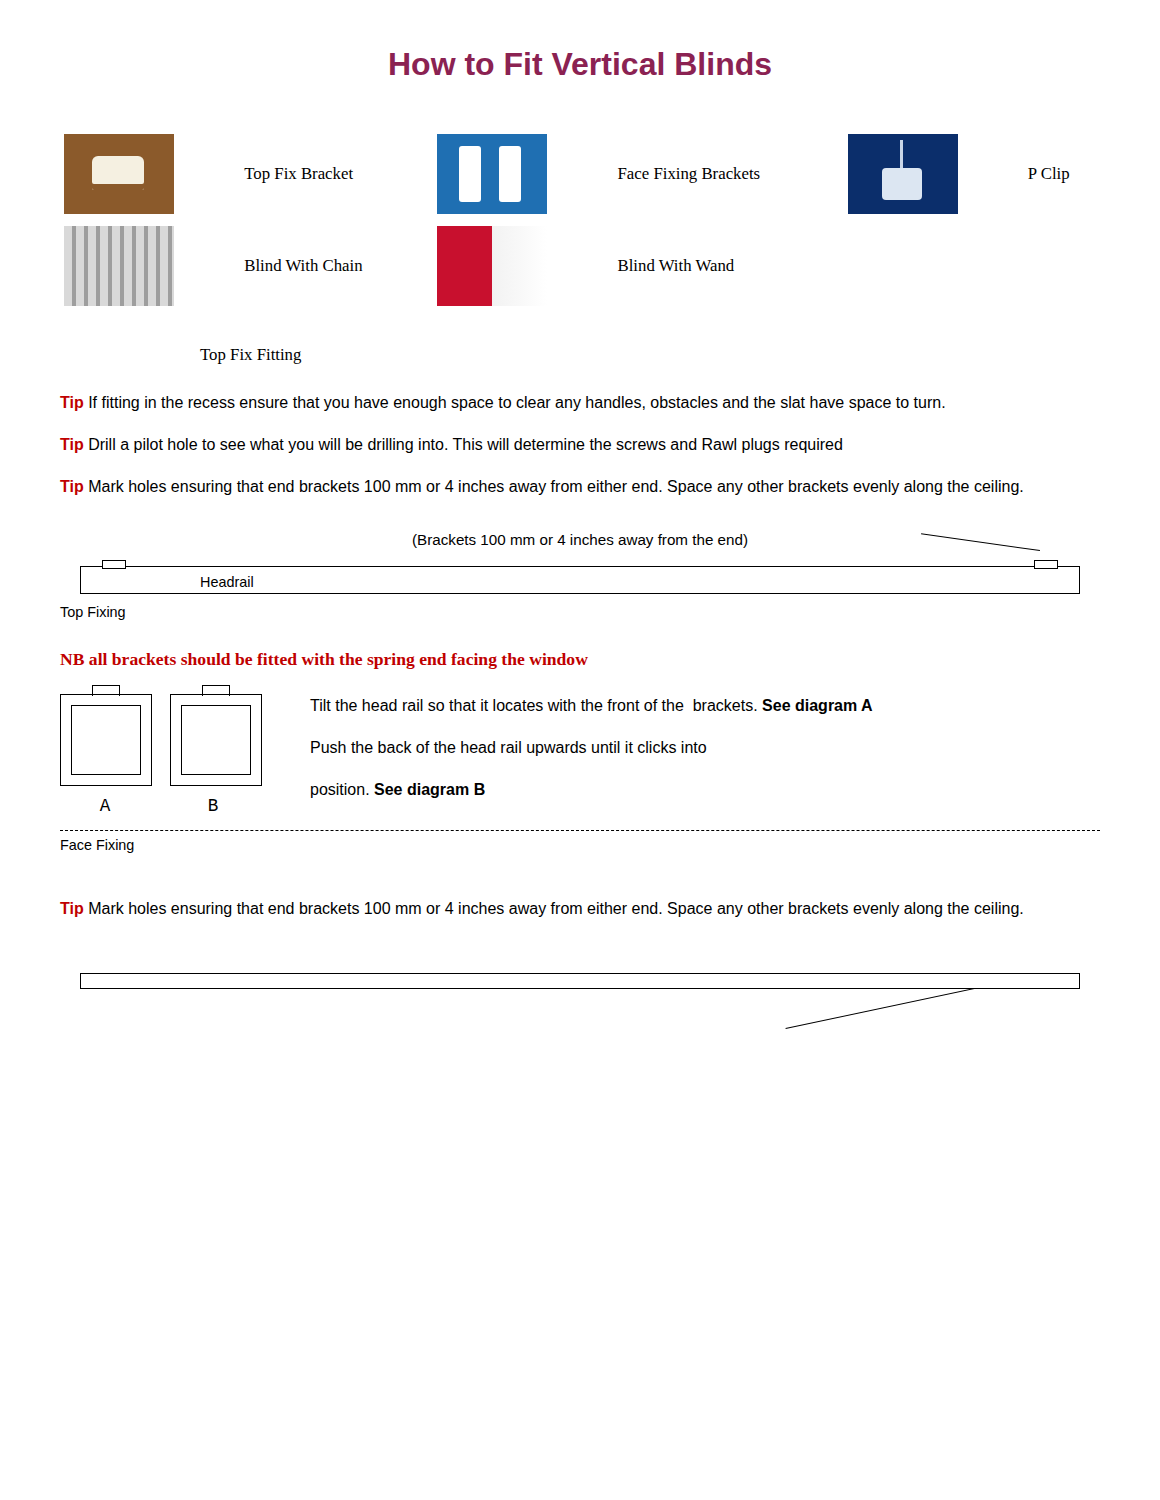How to Fit Vertical Blinds
| | Top Fix Bracket | | Face Fixing Brackets | | P Clip |
| | Blind With Chain | | Blind With Wand | | |
Top Fix Fitting
Tip If fitting in the recess ensure that you have enough space to clear any handles, obstacles and the slat have space to turn.
Tip Drill a pilot hole to see what you will be drilling into. This will determine the screws and Rawl plugs required
Tip Mark holes ensuring that end brackets 100 mm or 4 inches away from either end. Space any other brackets evenly along the ceiling.
(Brackets 100 mm or 4 inches away from the end)
Headrail
Top Fixing
NB all brackets should be fitted with the spring end facing the window
AB
Tilt the head rail so that it locates with the front of the brackets. See diagram A
Push the back of the head rail upwards until it clicks into
position. See diagram B
Face Fixing
Tip Mark holes ensuring that end brackets 100 mm or 4 inches away from either end. Space any other brackets evenly along the ceiling.